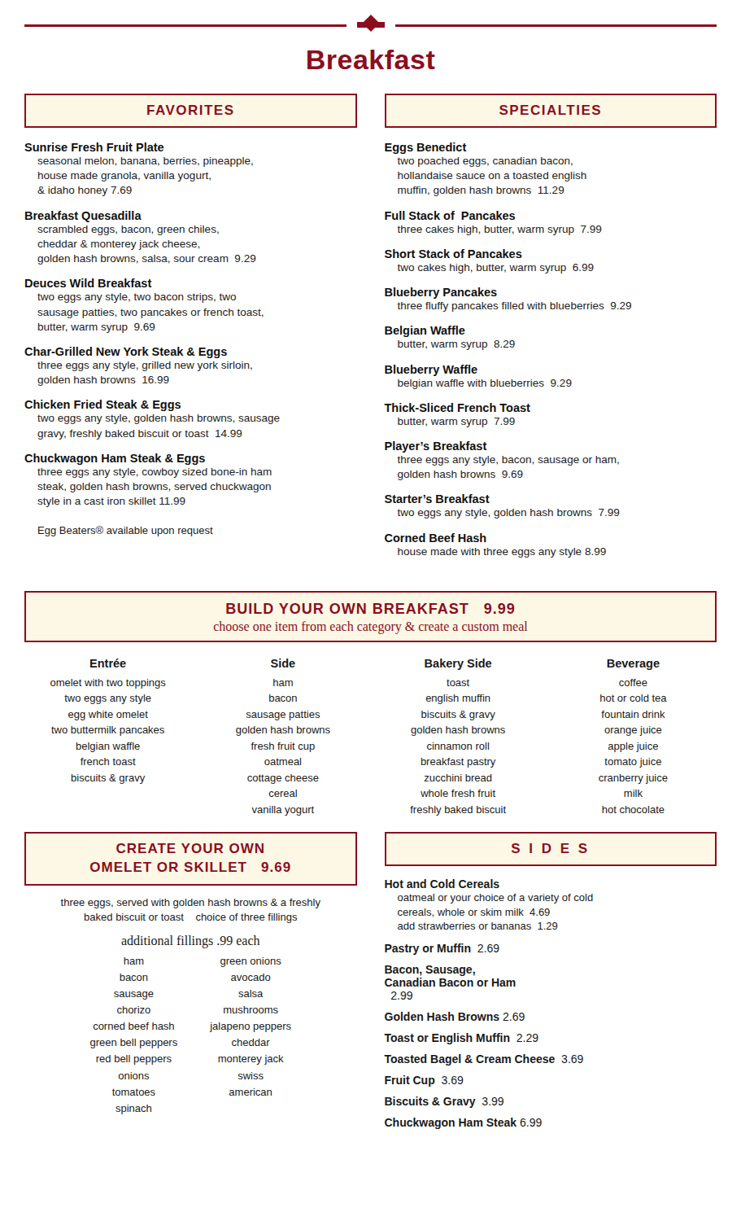Breakfast
FAVORITES
Sunrise Fresh Fruit Plate
seasonal melon, banana, berries, pineapple,
house made granola, vanilla yogurt,
& idaho honey 7.69
Breakfast Quesadilla
scrambled eggs, bacon, green chiles,
cheddar & monterey jack cheese,
golden hash browns, salsa, sour cream 9.29
Deuces Wild Breakfast
two eggs any style, two bacon strips, two
sausage patties, two pancakes or french toast,
butter, warm syrup 9.69
Char-Grilled New York Steak & Eggs
three eggs any style, grilled new york sirloin,
golden hash browns 16.99
Chicken Fried Steak & Eggs
two eggs any style, golden hash browns, sausage
gravy, freshly baked biscuit or toast 14.99
Chuckwagon Ham Steak & Eggs
three eggs any style, cowboy sized bone-in ham
steak, golden hash browns, served chuckwagon
style in a cast iron skillet 11.99
Egg Beaters® available upon request
SPECIALTIES
Eggs Benedict
two poached eggs, canadian bacon,
hollandaise sauce on a toasted english
muffin, golden hash browns 11.29
Full Stack of Pancakes
three cakes high, butter, warm syrup 7.99
Short Stack of Pancakes
two cakes high, butter, warm syrup 6.99
Blueberry Pancakes
three fluffy pancakes filled with blueberries 9.29
Belgian Waffle
butter, warm syrup 8.29
Blueberry Waffle
belgian waffle with blueberries 9.29
Thick-Sliced French Toast
butter, warm syrup 7.99
Player’s Breakfast
three eggs any style, bacon, sausage or ham,
golden hash browns 9.69
Starter’s Breakfast
two eggs any style, golden hash browns 7.99
Corned Beef Hash
house made with three eggs any style 8.99
BUILD YOUR OWN BREAKFAST 9.99
choose one item from each category & create a custom meal
Entrée
omelet with two toppings
two eggs any style
egg white omelet
two buttermilk pancakes
belgian waffle
french toast
biscuits & gravy
Side
ham
bacon
sausage patties
golden hash browns
fresh fruit cup
oatmeal
cottage cheese
cereal
vanilla yogurt
Bakery Side
toast
english muffin
biscuits & gravy
golden hash browns
cinnamon roll
breakfast pastry
zucchini bread
whole fresh fruit
freshly baked biscuit
Beverage
coffee
hot or cold tea
fountain drink
orange juice
apple juice
tomato juice
cranberry juice
milk
hot chocolate
CREATE YOUR OWN
OMELET OR SKILLET 9.69
three eggs, served with golden hash browns & a freshly
baked biscuit or toast choice of three fillings
additional fillings .99 each
ham
bacon
sausage
chorizo
corned beef hash
green bell peppers
red bell peppers
onions
tomatoes
spinach
green onions
avocado
salsa
mushrooms
jalapeno peppers
cheddar
monterey jack
swiss
american
S I D E S
Hot and Cold Cereals
oatmeal or your choice of a variety of cold
cereals, whole or skim milk 4.69
add strawberries or bananas 1.29
Pastry or Muffin 2.69
Bacon, Sausage, Canadian Bacon or Ham 2.99
Golden Hash Browns 2.69
Toast or English Muffin 2.29
Toasted Bagel & Cream Cheese 3.69
Fruit Cup 3.69
Biscuits & Gravy 3.99
Chuckwagon Ham Steak 6.99